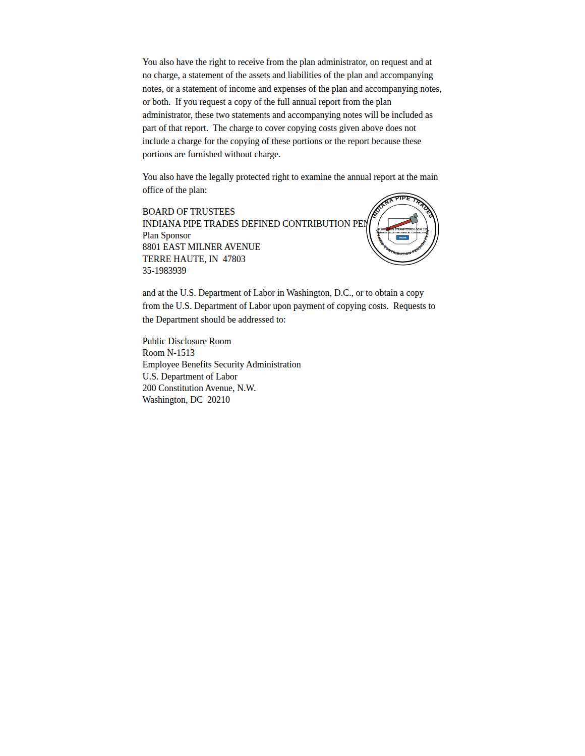You also have the right to receive from the plan administrator, on request and at no charge, a statement of the assets and liabilities of the plan and accompanying notes, or a statement of income and expenses of the plan and accompanying notes, or both. If you request a copy of the full annual report from the plan administrator, these two statements and accompanying notes will be included as part of that report. The charge to cover copying costs given above does not include a charge for the copying of these portions or the report because these portions are furnished without charge.
You also have the legally protected right to examine the annual report at the main office of the plan:
INDIANA PIPE TRADES DEFINED CONTRIBUTION PENSION PLAN PLUMBERS & STEAMFITTERS LOCAL 157 WABASH VALLEY MECHANICAL CONTRACTORS mcaa
BOARD OF TRUSTEES INDIANA PIPE TRADES DEFINED CONTRIBUTION PENSION PLAN Plan Sponsor 8801 EAST MILNER AVENUE TERRE HAUTE, IN 47803 35-1983939
and at the U.S. Department of Labor in Washington, D.C., or to obtain a copy from the U.S. Department of Labor upon payment of copying costs. Requests to the Department should be addressed to:
Public Disclosure Room Room N-1513 Employee Benefits Security Administration U.S. Department of Labor 200 Constitution Avenue, N.W. Washington, DC 20210